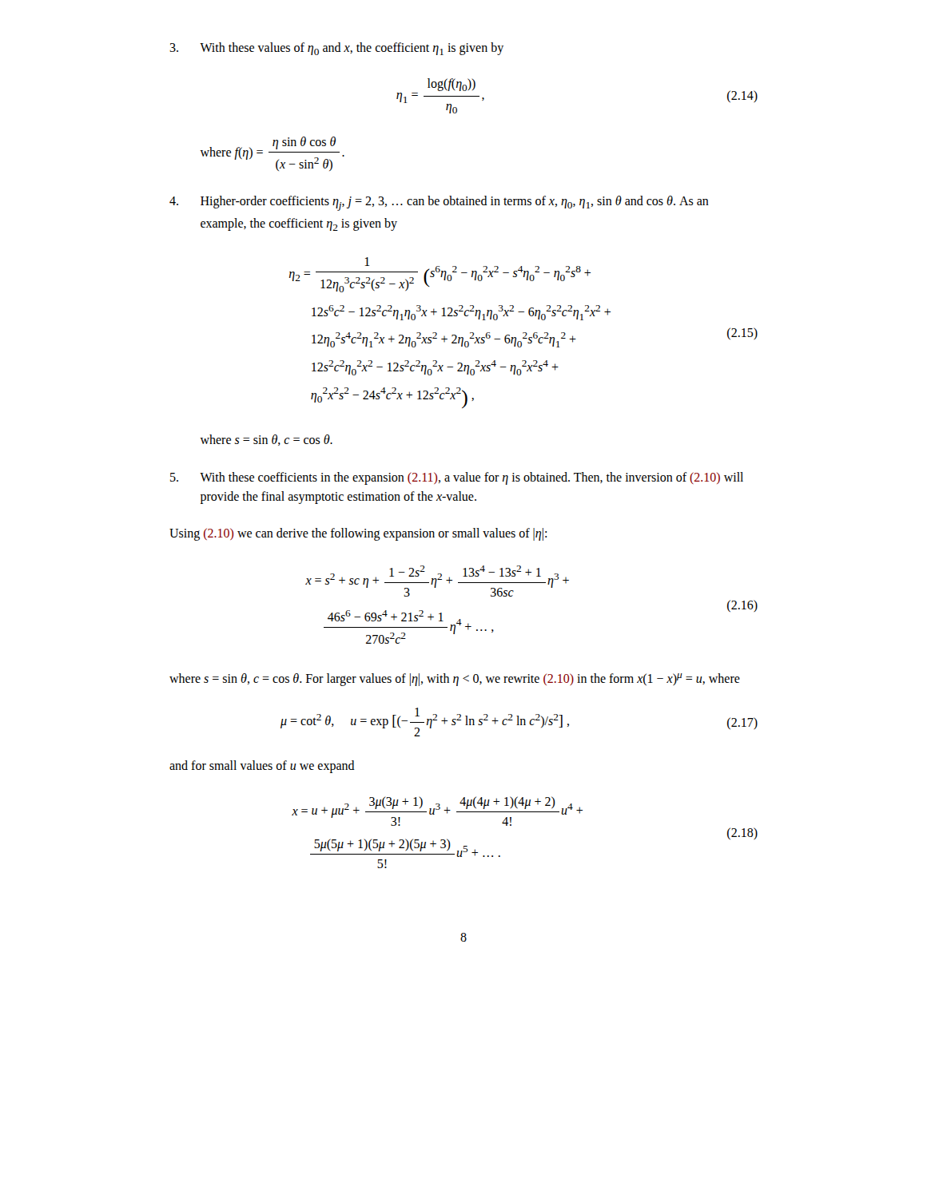With these values of η0 and x, the coefficient η1 is given by
η1 = log(f(η0)) η0 ,
(2.14)
where f(η) = η sin θ cos θ (x − sin2 θ) .
Higher-order coefficients ηj, j = 2, 3, … can be obtained in terms of x, η0, η1, sin θ and cos θ. As an example, the coefficient η2 is given by
η2 = 1 12η03c2s2(s2 − x)2 (s6η02 − η02x2 − s4η02 − η02s8 +
12s6c2 − 12s2c2η1η03x + 12s2c2η1η03x2 − 6η02s2c2η12x2 +
12η02s4c2η12x + 2η02xs2 + 2η02xs6 − 6η02s6c2η12 +
12s2c2η02x2 − 12s2c2η02x − 2η02xs4 − η02x2s4 +
η02x2s2 − 24s4c2x + 12s2c2x2) ,
(2.15)
where s = sin θ, c = cos θ.
With these coefficients in the expansion (2.11), a value for η is obtained. Then, the inversion of (2.10) will provide the final asymptotic estimation of the x-value.
Using (2.10) we can derive the following expansion or small values of |η|:
x = s2 + sc η + 1 − 2s2 3 η2 + 13s4 − 13s2 + 1 36sc η3 +
46s6 − 69s4 + 21s2 + 1 270s2c2 η4 + … ,
(2.16)
where s = sin θ, c = cos θ. For larger values of |η|, with η < 0, we rewrite (2.10) in the form x(1 − x)μ = u, where
μ = cot2 θ, u = exp [(−12 η2 + s2 ln s2 + c2 ln c2)/s2] ,
(2.17)
and for small values of u we expand
x = u + μu2 + 3μ(3μ + 1) 3! u3 + 4μ(4μ + 1)(4μ + 2) 4! u4 +
5μ(5μ + 1)(5μ + 2)(5μ + 3) 5! u5 + … .
(2.18)
8